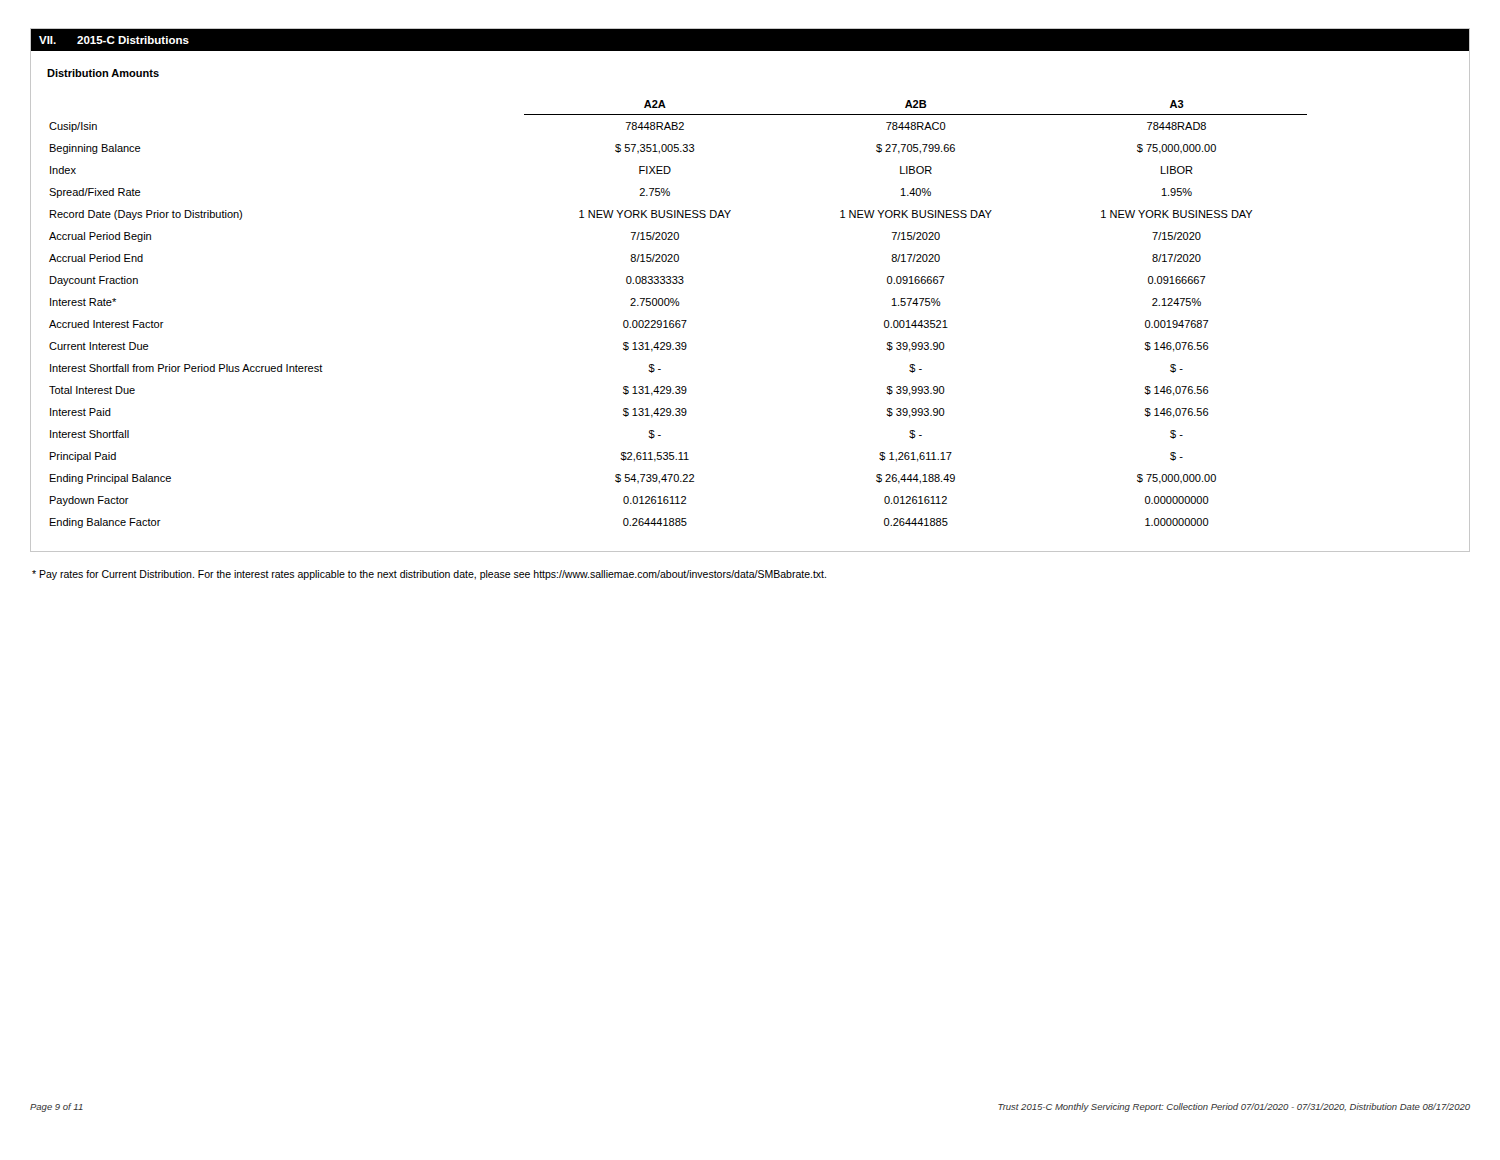VII. 2015-C Distributions
Distribution Amounts
| | A2A | A2B | A3 | |
| Cusip/Isin | 78448RAB2 | 78448RAC0 | 78448RAD8 | |
| Beginning Balance | $ 57,351,005.33 | $ 27,705,799.66 | $ 75,000,000.00 | |
| Index | FIXED | LIBOR | LIBOR | |
| Spread/Fixed Rate | 2.75% | 1.40% | 1.95% | |
| Record Date (Days Prior to Distribution) | 1 NEW YORK BUSINESS DAY | 1 NEW YORK BUSINESS DAY | 1 NEW YORK BUSINESS DAY | |
| Accrual Period Begin | 7/15/2020 | 7/15/2020 | 7/15/2020 | |
| Accrual Period End | 8/15/2020 | 8/17/2020 | 8/17/2020 | |
| Daycount Fraction | 0.08333333 | 0.09166667 | 0.09166667 | |
| Interest Rate* | 2.75000% | 1.57475% | 2.12475% | |
| Accrued Interest Factor | 0.002291667 | 0.001443521 | 0.001947687 | |
| Current Interest Due | $ 131,429.39 | $ 39,993.90 | $ 146,076.56 | |
| Interest Shortfall from Prior Period Plus Accrued Interest | $ - | $ - | $ - | |
| Total Interest Due | $ 131,429.39 | $ 39,993.90 | $ 146,076.56 | |
| Interest Paid | $ 131,429.39 | $ 39,993.90 | $ 146,076.56 | |
| Interest Shortfall | $ - | $ - | $ - | |
| Principal Paid | $2,611,535.11 | $ 1,261,611.17 | $ - | |
| Ending Principal Balance | $ 54,739,470.22 | $ 26,444,188.49 | $ 75,000,000.00 | |
| Paydown Factor | 0.012616112 | 0.012616112 | 0.000000000 | |
| Ending Balance Factor | 0.264441885 | 0.264441885 | 1.000000000 | |
* Pay rates for Current Distribution. For the interest rates applicable to the next distribution date, please see https://www.salliemae.com/about/investors/data/SMBabrate.txt.
Page 9 of 11 Trust 2015-C Monthly Servicing Report: Collection Period 07/01/2020 - 07/31/2020, Distribution Date 08/17/2020